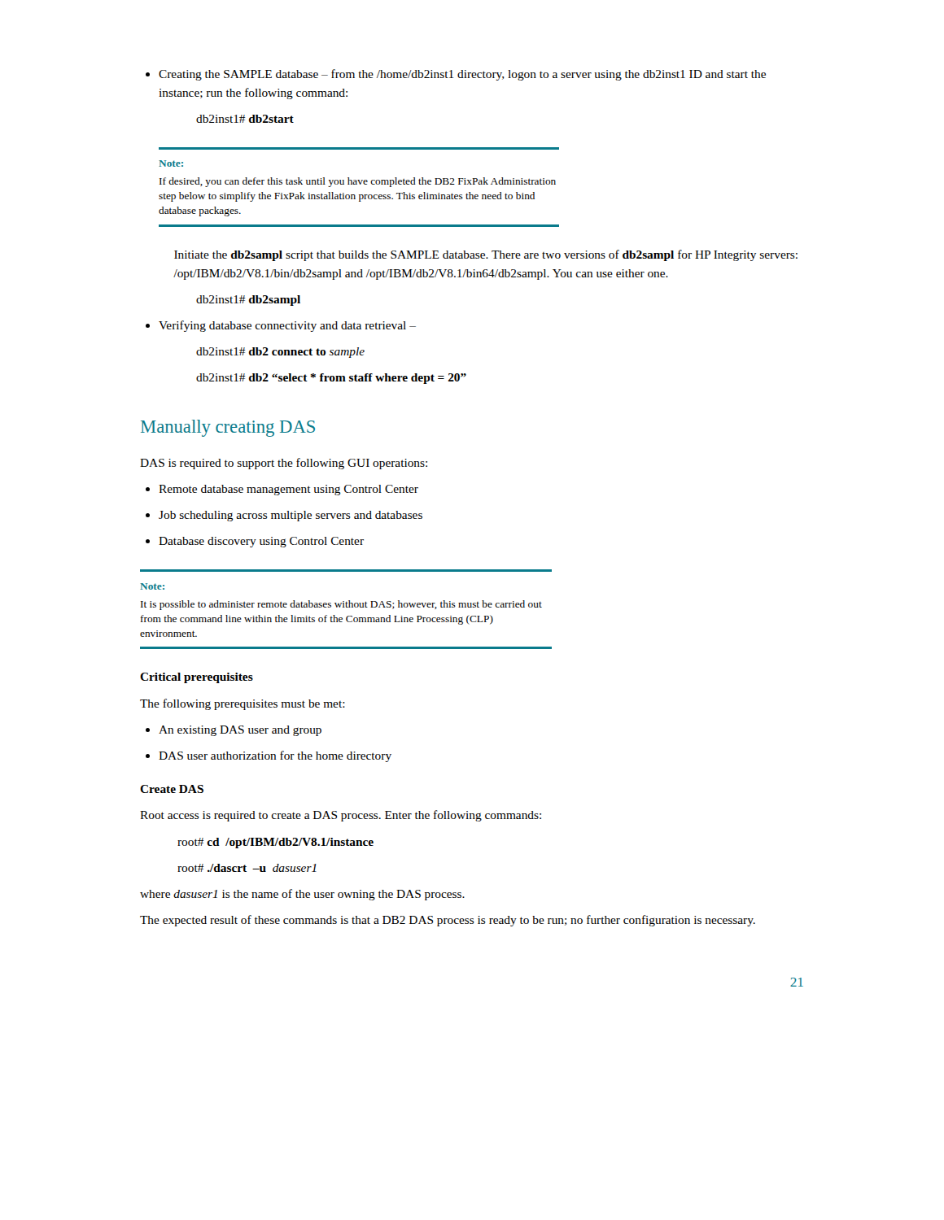Creating the SAMPLE database – from the /home/db2inst1 directory, logon to a server using the db2inst1 ID and start the instance; run the following command:
db2inst1# db2start
Note:
If desired, you can defer this task until you have completed the DB2 FixPak Administration step below to simplify the FixPak installation process. This eliminates the need to bind database packages.
Initiate the db2sampl script that builds the SAMPLE database. There are two versions of db2sampl for HP Integrity servers: /opt/IBM/db2/V8.1/bin/db2sampl and /opt/IBM/db2/V8.1/bin64/db2sampl. You can use either one.
db2inst1# db2sampl
Verifying database connectivity and data retrieval –
db2inst1# db2 connect to sample
db2inst1# db2 “select * from staff where dept = 20”
Manually creating DAS
DAS is required to support the following GUI operations:
Remote database management using Control Center
Job scheduling across multiple servers and databases
Database discovery using Control Center
Note:
It is possible to administer remote databases without DAS; however, this must be carried out from the command line within the limits of the Command Line Processing (CLP) environment.
Critical prerequisites
The following prerequisites must be met:
An existing DAS user and group
DAS user authorization for the home directory
Create DAS
Root access is required to create a DAS process. Enter the following commands:
root# cd /opt/IBM/db2/V8.1/instance
root# ./dascrt –u dasuser1
where dasuser1 is the name of the user owning the DAS process.
The expected result of these commands is that a DB2 DAS process is ready to be run; no further configuration is necessary.
21